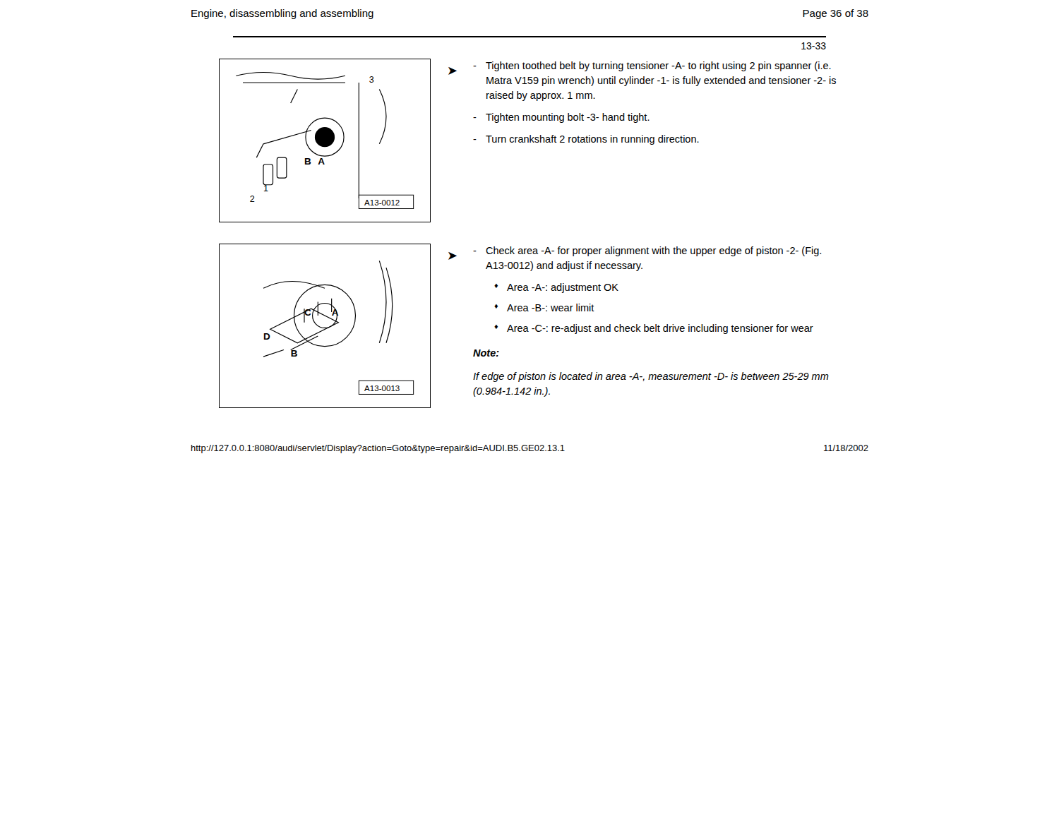Engine, disassembling and assembling
Page 36 of 38
13-33
➤
Tighten toothed belt by turning tensioner -A- to right using 2 pin spanner (i.e. Matra V159 pin wrench) until cylinder -1- is fully extended and tensioner -2- is raised by approx. 1 mm.
Tighten mounting bolt -3- hand tight.
Turn crankshaft 2 rotations in running direction.
➤
Check area -A- for proper alignment with the upper edge of piston -2- (Fig. A13-0012) and adjust if necessary.
Area -A-: adjustment OK
Area -B-: wear limit
Area -C-: re-adjust and check belt drive including tensioner for wear
Note:
If edge of piston is located in area -A-, measurement -D- is between 25-29 mm (0.984-1.142 in.).
http://127.0.0.1:8080/audi/servlet/Display?action=Goto&type=repair&id=AUDI.B5.GE02.13.1
11/18/2002